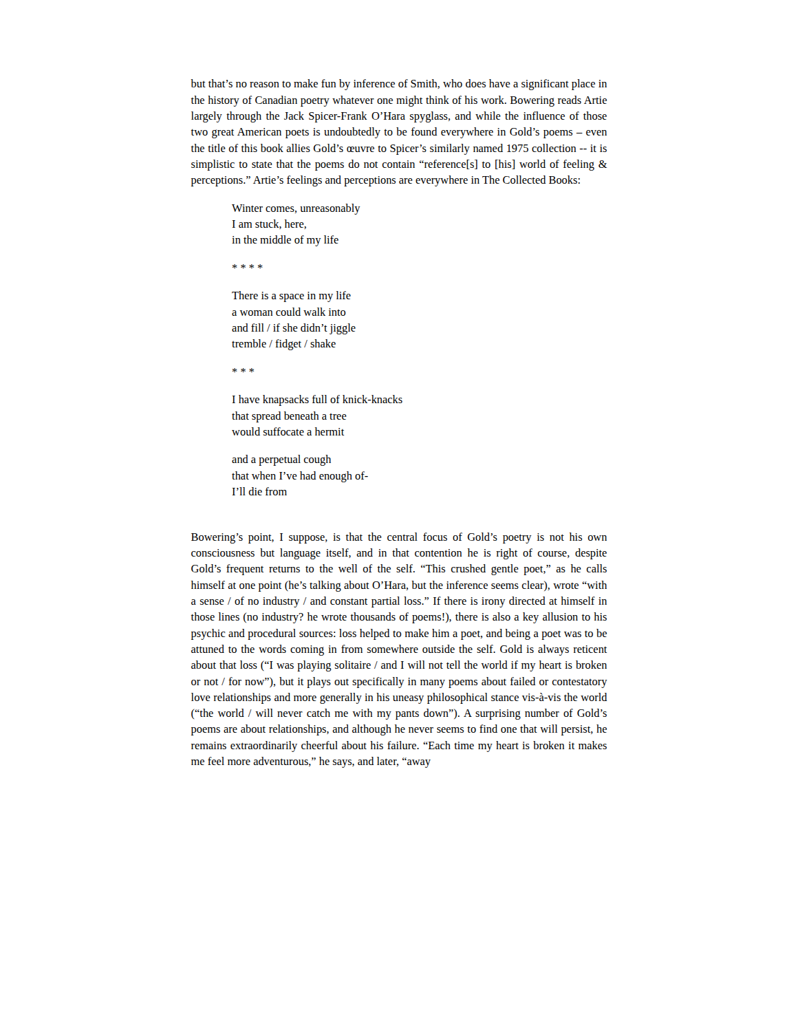but that’s no reason to make fun by inference of Smith, who does have a significant place in the history of Canadian poetry whatever one might think of his work. Bowering reads Artie largely through the Jack Spicer-Frank O’Hara spyglass, and while the influence of those two great American poets is undoubtedly to be found everywhere in Gold’s poems – even the title of this book allies Gold’s œuvre to Spicer’s similarly named 1975 collection -- it is simplistic to state that the poems do not contain “reference[s] to [his] world of feeling & perceptions.” Artie’s feelings and perceptions are everywhere in The Collected Books:
Winter comes, unreasonably
I am stuck, here,
in the middle of my life
* * * *
There is a space in my life
a woman could walk into
and fill / if she didn’t jiggle
tremble / fidget / shake
* * *
I have knapsacks full of knick-knacks
that spread beneath a tree
would suffocate a hermit
and a perpetual cough
that when I’ve had enough of-
I’ll die from
Bowering’s point, I suppose, is that the central focus of Gold’s poetry is not his own consciousness but language itself, and in that contention he is right of course, despite Gold’s frequent returns to the well of the self. “This crushed gentle poet,” as he calls himself at one point (he’s talking about O’Hara, but the inference seems clear), wrote “with a sense / of no industry / and constant partial loss.” If there is irony directed at himself in those lines (no industry? he wrote thousands of poems!), there is also a key allusion to his psychic and procedural sources: loss helped to make him a poet, and being a poet was to be attuned to the words coming in from somewhere outside the self. Gold is always reticent about that loss (“I was playing solitaire / and I will not tell the world if my heart is broken or not / for now”), but it plays out specifically in many poems about failed or contestatory love relationships and more generally in his uneasy philosophical stance vis-à-vis the world (“the world / will never catch me with my pants down”). A surprising number of Gold’s poems are about relationships, and although he never seems to find one that will persist, he remains extraordinarily cheerful about his failure. “Each time my heart is broken it makes me feel more adventurous,” he says, and later, “away